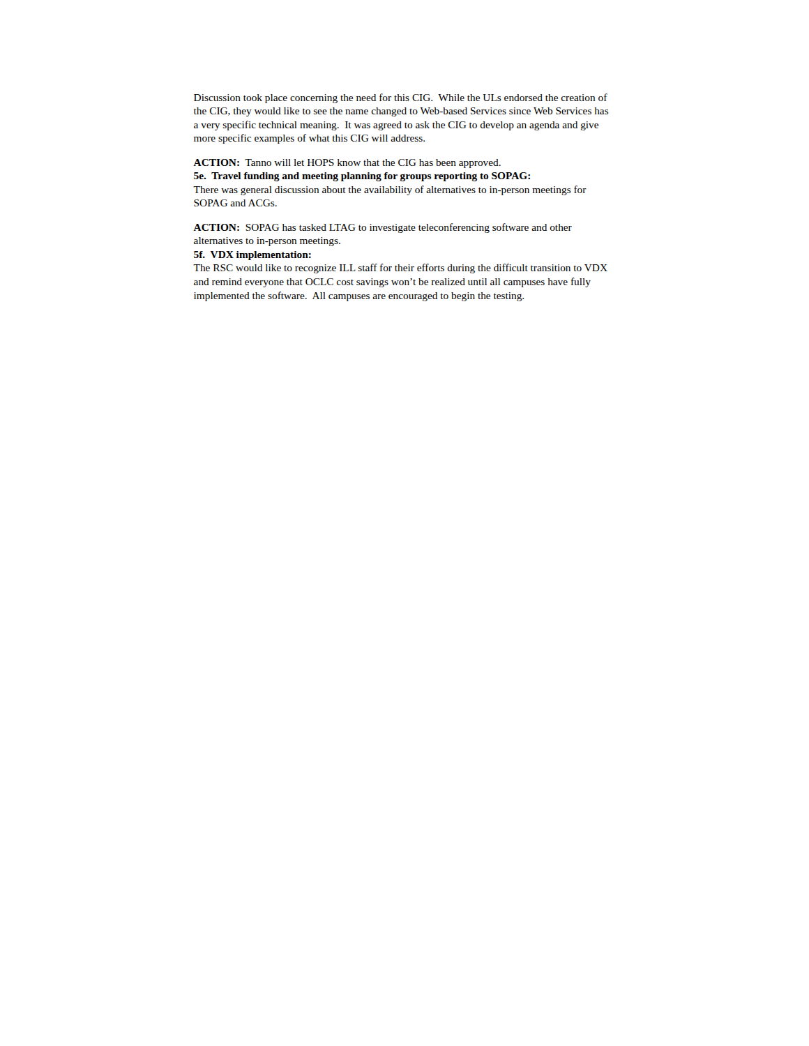Discussion took place concerning the need for this CIG. While the ULs endorsed the creation of the CIG, they would like to see the name changed to Web-based Services since Web Services has a very specific technical meaning. It was agreed to ask the CIG to develop an agenda and give more specific examples of what this CIG will address.
ACTION: Tanno will let HOPS know that the CIG has been approved.
5e. Travel funding and meeting planning for groups reporting to SOPAG:
There was general discussion about the availability of alternatives to in-person meetings for SOPAG and ACGs.
ACTION: SOPAG has tasked LTAG to investigate teleconferencing software and other alternatives to in-person meetings.
5f. VDX implementation:
The RSC would like to recognize ILL staff for their efforts during the difficult transition to VDX and remind everyone that OCLC cost savings won’t be realized until all campuses have fully implemented the software. All campuses are encouraged to begin the testing.